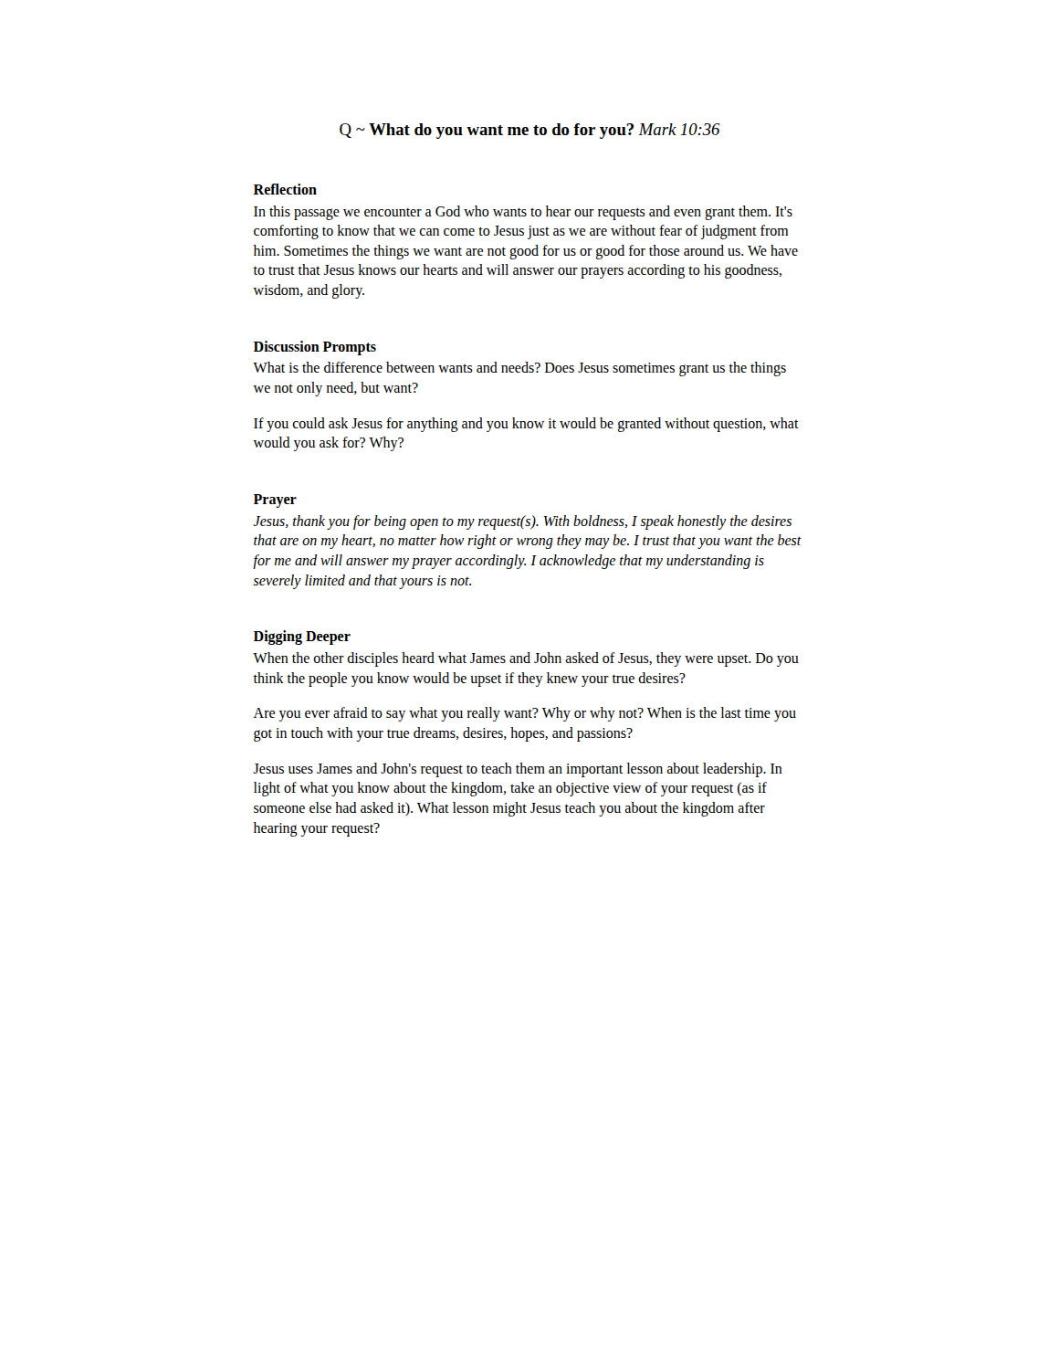Q ~ What do you want me to do for you? Mark 10:36
Reflection
In this passage we encounter a God who wants to hear our requests and even grant them. It's comforting to know that we can come to Jesus just as we are without fear of judgment from him. Sometimes the things we want are not good for us or good for those around us. We have to trust that Jesus knows our hearts and will answer our prayers according to his goodness, wisdom, and glory.
Discussion Prompts
What is the difference between wants and needs? Does Jesus sometimes grant us the things we not only need, but want?
If you could ask Jesus for anything and you know it would be granted without question, what would you ask for? Why?
Prayer
Jesus, thank you for being open to my request(s). With boldness, I speak honestly the desires that are on my heart, no matter how right or wrong they may be. I trust that you want the best for me and will answer my prayer accordingly. I acknowledge that my understanding is severely limited and that yours is not.
Digging Deeper
When the other disciples heard what James and John asked of Jesus, they were upset. Do you think the people you know would be upset if they knew your true desires?
Are you ever afraid to say what you really want? Why or why not? When is the last time you got in touch with your true dreams, desires, hopes, and passions?
Jesus uses James and John's request to teach them an important lesson about leadership. In light of what you know about the kingdom, take an objective view of your request (as if someone else had asked it). What lesson might Jesus teach you about the kingdom after hearing your request?